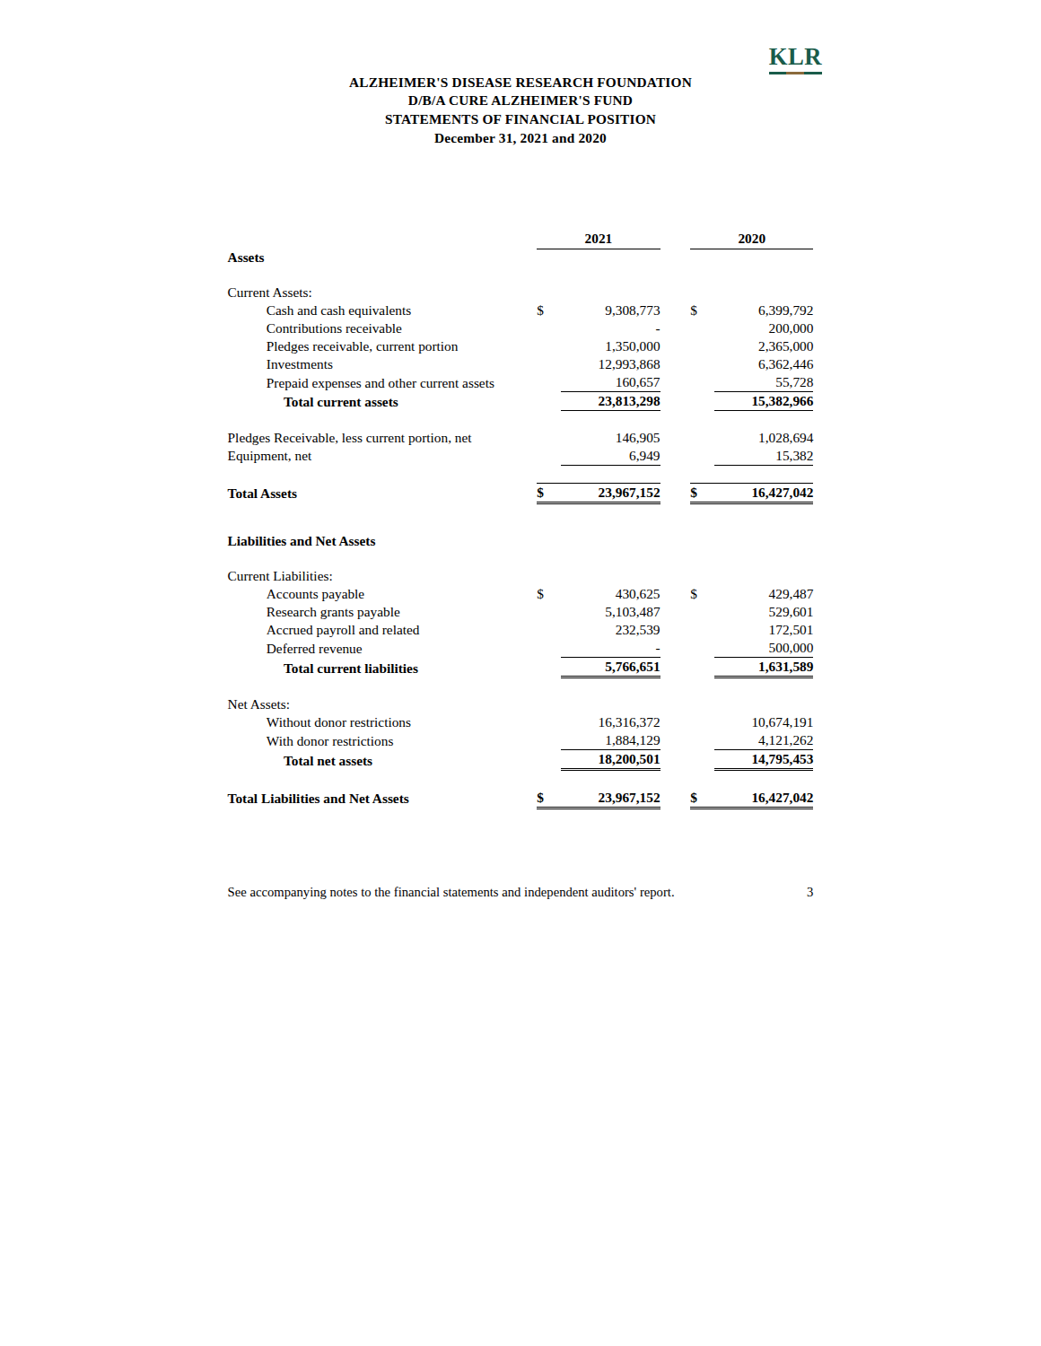KLR
ALZHEIMER'S DISEASE RESEARCH FOUNDATION
D/B/A CURE ALZHEIMER'S FUND
STATEMENTS OF FINANCIAL POSITION
December 31, 2021 and 2020
| | 2021 | | 2020 |
| Assets | |
| Current Assets: | |
| Cash and cash equivalents | $ | 9,308,773 | | $ | 6,399,792 |
| Contributions receivable | | - | | | 200,000 |
| Pledges receivable, current portion | | 1,350,000 | | | 2,365,000 |
| Investments | | 12,993,868 | | | 6,362,446 |
| Prepaid expenses and other current assets | | 160,657 | | | 55,728 |
| Total current assets | | 23,813,298 | | | 15,382,966 |
| Pledges Receivable, less current portion, net | | 146,905 | | | 1,028,694 |
| Equipment, net | | 6,949 | | | 15,382 |
| Total Assets | $ | 23,967,152 | | $ | 16,427,042 |
| Liabilities and Net Assets | |
| Current Liabilities: | |
| Accounts payable | $ | 430,625 | | $ | 429,487 |
| Research grants payable | | 5,103,487 | | | 529,601 |
| Accrued payroll and related | | 232,539 | | | 172,501 |
| Deferred revenue | | - | | | 500,000 |
| Total current liabilities | | 5,766,651 | | | 1,631,589 |
| Net Assets: | |
| Without donor restrictions | | 16,316,372 | | | 10,674,191 |
| With donor restrictions | | 1,884,129 | | | 4,121,262 |
| Total net assets | | 18,200,501 | | | 14,795,453 |
| Total Liabilities and Net Assets | $ | 23,967,152 | | $ | 16,427,042 |
See accompanying notes to the financial statements and independent auditors' report. 3